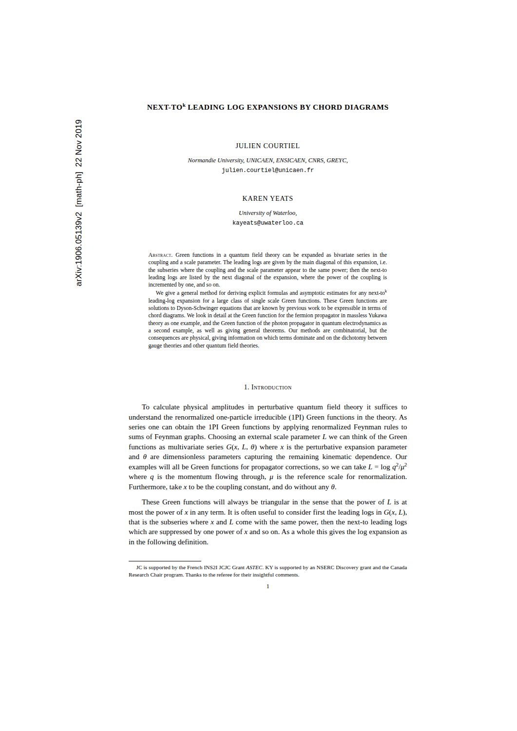arXiv:1906.05139v2 [math-ph] 22 Nov 2019
NEXT-TOk LEADING LOG EXPANSIONS BY CHORD DIAGRAMS
JULIEN COURTIEL
Normandie University, UNICAEN, ENSICAEN, CNRS, GREYC,
julien.courtiel@unicaen.fr
KAREN YEATS
University of Waterloo,
kayeats@uwaterloo.ca
Abstract. Green functions in a quantum field theory can be expanded as bivariate series in the coupling and a scale parameter. The leading logs are given by the main diagonal of this expansion, i.e. the subseries where the coupling and the scale parameter appear to the same power; then the next-to leading logs are listed by the next diagonal of the expansion, where the power of the coupling is incremented by one, and so on.
We give a general method for deriving explicit formulas and asymptotic estimates for any next-tok leading-log expansion for a large class of single scale Green functions. These Green functions are solutions to Dyson-Schwinger equations that are known by previous work to be expressible in terms of chord diagrams. We look in detail at the Green function for the fermion propagator in massless Yukawa theory as one example, and the Green function of the photon propagator in quantum electrodynamics as a second example, as well as giving general theorems. Our methods are combinatorial, but the consequences are physical, giving information on which terms dominate and on the dichotomy between gauge theories and other quantum field theories.
1. Introduction
To calculate physical amplitudes in perturbative quantum field theory it suffices to understand the renormalized one-particle irreducible (1PI) Green functions in the theory. As series one can obtain the 1PI Green functions by applying renormalized Feynman rules to sums of Feynman graphs. Choosing an external scale parameter L we can think of the Green functions as multivariate series G(x, L, θ) where x is the perturbative expansion parameter and θ are dimensionless parameters capturing the remaining kinematic dependence. Our examples will all be Green functions for propagator corrections, so we can take L = log q2/μ2 where q is the momentum flowing through, μ is the reference scale for renormalization. Furthermore, take x to be the coupling constant, and do without any θ.
These Green functions will always be triangular in the sense that the power of L is at most the power of x in any term. It is often useful to consider first the leading logs in G(x, L), that is the subseries where x and L come with the same power, then the next-to leading logs which are suppressed by one power of x and so on. As a whole this gives the log expansion as in the following definition.
JC is supported by the French INS2I JCJC Grant ASTEC. KY is supported by an NSERC Discovery grant and the Canada Research Chair program. Thanks to the referee for their insightful comments.
1